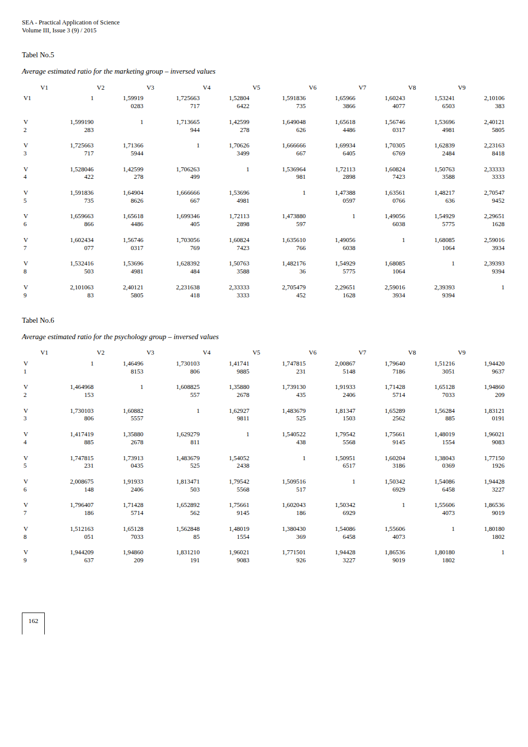SEA - Practical Application of Science
Volume III, Issue 3 (9) / 2015
Tabel No.5
Average estimated ratio for the marketing group – inversed values
| | V1 | V2 | V3 | V4 | V5 | V6 | V7 | V8 | V9 |
| --- | --- | --- | --- | --- | --- | --- | --- | --- | --- |
| V1 | 1 | 1,59919 0283 | 1,725663 717 | 1,52804 6422 | 1,591836 735 | 1,65966 3866 | 1,60243 4077 | 1,53241 6503 | 2,10106 383 |
| V 2 | 1,599190 283 | 1 | 1,713665 944 | 1,42599 278 | 1,649048 626 | 1,65618 4486 | 1,56746 0317 | 1,53696 4981 | 2,40121 5805 |
| V 3 | 1,725663 717 | 1,71366 5944 | 1 | 1,70626 3499 | 1,666666 667 | 1,69934 6405 | 1,70305 6769 | 1,62839 2484 | 2,23163 8418 |
| V 4 | 1,528046 422 | 1,42599 278 | 1,706263 499 | 1 | 1,536964 981 | 1,72113 2898 | 1,60824 7423 | 1,50763 3588 | 2,33333 3333 |
| V 5 | 1,591836 735 | 1,64904 8626 | 1,666666 667 | 1,53696 4981 | 1 | 1,47388 0597 | 1,63561 0766 | 1,48217 636 | 2,70547 9452 |
| V 6 | 1,659663 866 | 1,65618 4486 | 1,699346 405 | 1,72113 2898 | 1,473880 597 | 1 | 1,49056 6038 | 1,54929 5775 | 2,29651 1628 |
| V 7 | 1,602434 077 | 1,56746 0317 | 1,703056 769 | 1,60824 7423 | 1,635610 766 | 1,49056 6038 | 1 | 1,68085 1064 | 2,59016 3934 |
| V 8 | 1,532416 503 | 1,53696 4981 | 1,628392 484 | 1,50763 3588 | 1,482176 36 | 1,54929 5775 | 1,68085 1064 | 1 | 2,39393 9394 |
| V 9 | 2,101063 83 | 2,40121 5805 | 2,231638 418 | 2,33333 3333 | 2,705479 452 | 2,29651 1628 | 2,59016 3934 | 2,39393 9394 | 1 |
Tabel No.6
Average estimated ratio for the psychology group – inversed values
| | V1 | V2 | V3 | V4 | V5 | V6 | V7 | V8 | V9 |
| --- | --- | --- | --- | --- | --- | --- | --- | --- | --- |
| V 1 | 1 | 1,46496 8153 | 1,730103 806 | 1,41741 9885 | 1,747815 231 | 2,00867 5148 | 1,79640 7186 | 1,51216 3051 | 1,94420 9637 |
| V 2 | 1,464968 153 | 1 | 1,608825 557 | 1,35880 2678 | 1,739130 435 | 1,91933 2406 | 1,71428 5714 | 1,65128 7033 | 1,94860 209 |
| V 3 | 1,730103 806 | 1,60882 5557 | 1 | 1,62927 9811 | 1,483679 525 | 1,81347 1503 | 1,65289 2562 | 1,56284 885 | 1,83121 0191 |
| V 4 | 1,417419 885 | 1,35880 2678 | 1,629279 811 | 1 | 1,540522 438 | 1,79542 5568 | 1,75661 9145 | 1,48019 1554 | 1,96021 9083 |
| V 5 | 1,747815 231 | 1,73913 0435 | 1,483679 525 | 1,54052 2438 | 1 | 1,50951 6517 | 1,60204 3186 | 1,38043 0369 | 1,77150 1926 |
| V 6 | 2,008675 148 | 1,91933 2406 | 1,813471 503 | 1,79542 5568 | 1,509516 517 | 1 | 1,50342 6929 | 1,54086 6458 | 1,94428 3227 |
| V 7 | 1,796407 186 | 1,71428 5714 | 1,652892 562 | 1,75661 9145 | 1,602043 186 | 1,50342 6929 | 1 | 1,55606 4073 | 1,86536 9019 |
| V 8 | 1,512163 051 | 1,65128 7033 | 1,562848 85 | 1,48019 1554 | 1,380430 369 | 1,54086 6458 | 1,55606 4073 | 1 | 1,80180 1802 |
| V 9 | 1,944209 637 | 1,94860 209 | 1,831210 191 | 1,96021 9083 | 1,771501 926 | 1,94428 3227 | 1,86536 9019 | 1,80180 1802 | 1 |
162